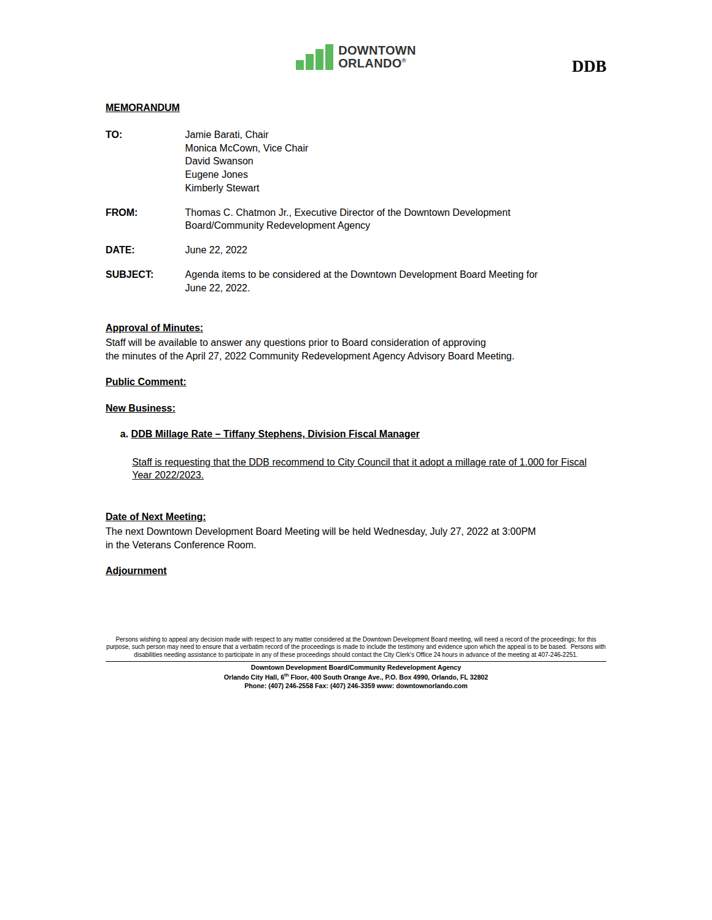DOWNTOWN ORLANDO®
DDB
MEMORANDUM
| TO: | Jamie Barati, Chair Monica McCown, Vice Chair David Swanson Eugene Jones Kimberly Stewart |
| FROM: | Thomas C. Chatmon Jr., Executive Director of the Downtown Development Board/Community Redevelopment Agency |
| DATE: | June 22, 2022 |
| SUBJECT: | Agenda items to be considered at the Downtown Development Board Meeting for June 22, 2022. |
Approval of Minutes:
Staff will be available to answer any questions prior to Board consideration of approving
the minutes of the April 27, 2022 Community Redevelopment Agency Advisory Board Meeting.
Public Comment:
New Business:
DDB Millage Rate – Tiffany Stephens, Division Fiscal Manager Staff is requesting that the DDB recommend to City Council that it adopt a millage rate of 1.000 for Fiscal Year 2022/2023.
Date of Next Meeting:
The next Downtown Development Board Meeting will be held Wednesday, July 27, 2022 at 3:00PM
in the Veterans Conference Room.
Adjournment
Persons wishing to appeal any decision made with respect to any matter considered at the Downtown Development Board meeting, will need a record of the proceedings; for this purpose, such person may need to ensure that a verbatim record of the proceedings is made to include the testimony and evidence upon which the appeal is to be based. Persons with disabilities needing assistance to participate in any of these proceedings should contact the City Clerk's Office 24 hours in advance of the meeting at 407-246-2251.
Downtown Development Board/Community Redevelopment Agency
Orlando City Hall, 6th Floor, 400 South Orange Ave., P.O. Box 4990, Orlando, FL 32802
Phone: (407) 246-2558 Fax: (407) 246-3359 www: downtownorlando.com